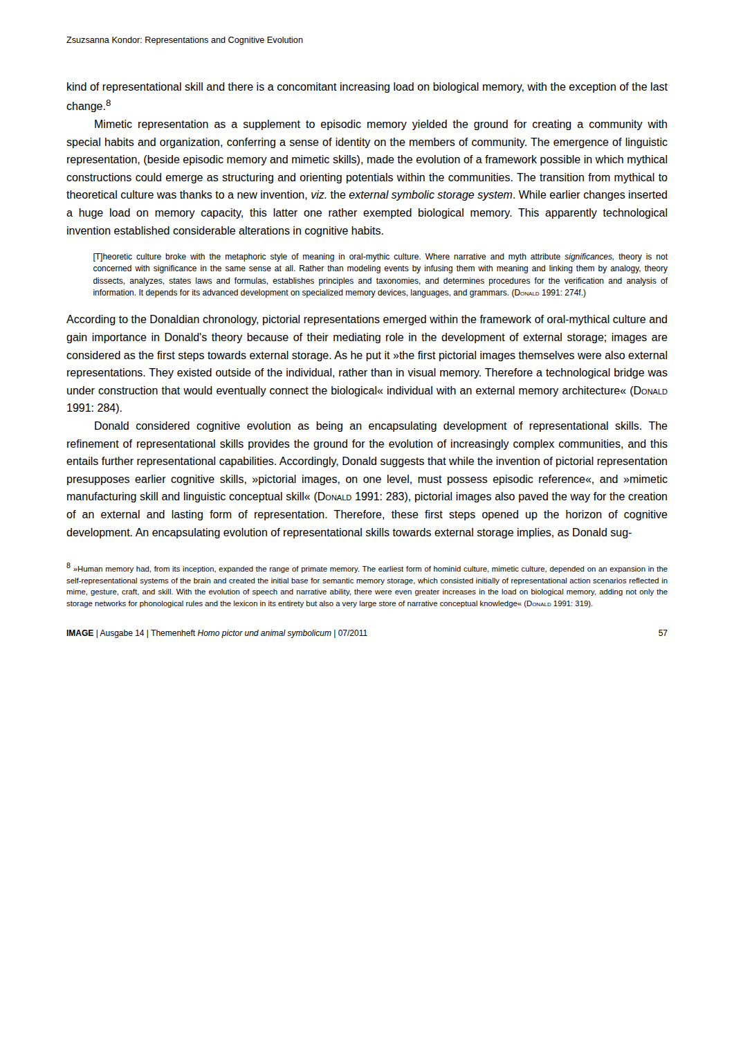Zsuzsanna Kondor: Representations and Cognitive Evolution
kind of representational skill and there is a concomitant increasing load on biological memory, with the exception of the last change.8
Mimetic representation as a supplement to episodic memory yielded the ground for creating a community with special habits and organization, conferring a sense of identity on the members of community. The emergence of linguistic representation, (beside episodic memory and mimetic skills), made the evolution of a framework possible in which mythical constructions could emerge as structuring and orienting potentials within the communities. The transition from mythical to theoretical culture was thanks to a new invention, viz. the external symbolic storage system. While earlier changes inserted a huge load on memory capacity, this latter one rather exempted biological memory. This apparently technological invention established considerable alterations in cognitive habits.
[T]heoretic culture broke with the metaphoric style of meaning in oral-mythic culture. Where narrative and myth attribute significances, theory is not concerned with significance in the same sense at all. Rather than modeling events by infusing them with meaning and linking them by analogy, theory dissects, analyzes, states laws and formulas, establishes principles and taxonomies, and determines procedures for the verification and analysis of information. It depends for its advanced development on specialized memory devices, languages, and grammars. (Donald 1991: 274f.)
According to the Donaldian chronology, pictorial representations emerged within the framework of oral-mythical culture and gain importance in Donald's theory because of their mediating role in the development of external storage; images are considered as the first steps towards external storage. As he put it »the first pictorial images themselves were also external representations. They existed outside of the individual, rather than in visual memory. Therefore a technological bridge was under construction that would eventually connect the biological« individual with an external memory architecture« (Donald 1991: 284).
Donald considered cognitive evolution as being an encapsulating development of representational skills. The refinement of representational skills provides the ground for the evolution of increasingly complex communities, and this entails further representational capabilities. Accordingly, Donald suggests that while the invention of pictorial representation presupposes earlier cognitive skills, »pictorial images, on one level, must possess episodic reference«, and »mimetic manufacturing skill and linguistic conceptual skill« (Donald 1991: 283), pictorial images also paved the way for the creation of an external and lasting form of representation. Therefore, these first steps opened up the horizon of cognitive development. An encapsulating evolution of representational skills towards external storage implies, as Donald sug-
8 »Human memory had, from its inception, expanded the range of primate memory. The earliest form of hominid culture, mimetic culture, depended on an expansion in the self-representational systems of the brain and created the initial base for semantic memory storage, which consisted initially of representational action scenarios reflected in mime, gesture, craft, and skill. With the evolution of speech and narrative ability, there were even greater increases in the load on biological memory, adding not only the storage networks for phonological rules and the lexicon in its entirety but also a very large store of narrative conceptual knowledge« (Donald 1991: 319).
IMAGE | Ausgabe 14 | Themenheft Homo pictor und animal symbolicum | 07/2011
57